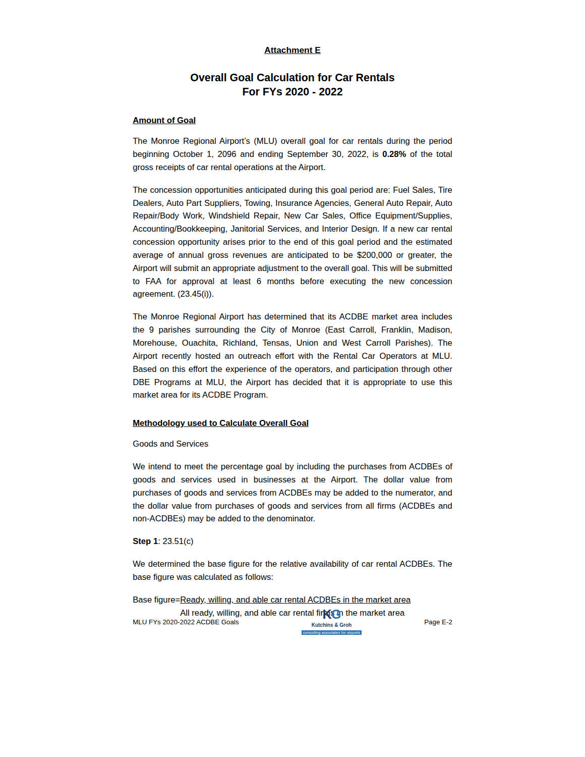Attachment E
Overall Goal Calculation for Car Rentals
For FYs 2020 - 2022
Amount of Goal
The Monroe Regional Airport’s (MLU) overall goal for car rentals during the period beginning October 1, 2096 and ending September 30, 2022, is 0.28% of the total gross receipts of car rental operations at the Airport.
The concession opportunities anticipated during this goal period are: Fuel Sales, Tire Dealers, Auto Part Suppliers, Towing, Insurance Agencies, General Auto Repair, Auto Repair/Body Work, Windshield Repair, New Car Sales, Office Equipment/Supplies, Accounting/Bookkeeping, Janitorial Services, and Interior Design. If a new car rental concession opportunity arises prior to the end of this goal period and the estimated average of annual gross revenues are anticipated to be $200,000 or greater, the Airport will submit an appropriate adjustment to the overall goal. This will be submitted to FAA for approval at least 6 months before executing the new concession agreement. (23.45(i)).
The Monroe Regional Airport has determined that its ACDBE market area includes the 9 parishes surrounding the City of Monroe (East Carroll, Franklin, Madison, Morehouse, Ouachita, Richland, Tensas, Union and West Carroll Parishes). The Airport recently hosted an outreach effort with the Rental Car Operators at MLU. Based on this effort the experience of the operators, and participation through other DBE Programs at MLU, the Airport has decided that it is appropriate to use this market area for its ACDBE Program.
Methodology used to Calculate Overall Goal
Goods and Services
We intend to meet the percentage goal by including the purchases from ACDBEs of goods and services used in businesses at the Airport. The dollar value from purchases of goods and services from ACDBEs may be added to the numerator, and the dollar value from purchases of goods and services from all firms (ACDBEs and non-ACDBEs) may be added to the denominator.
Step 1: 23.51(c)
We determined the base figure for the relative availability of car rental ACDBEs. The base figure was calculated as follows:
| Base figure | = | Ready, willing, and able car rental ACDBEs in the market area All ready, willing, and able car rental firms in the market area |
MLU FYs 2020-2022 ACDBE Goals
KG
Kutchins & Groh
consulting associates for airports
Page E-2